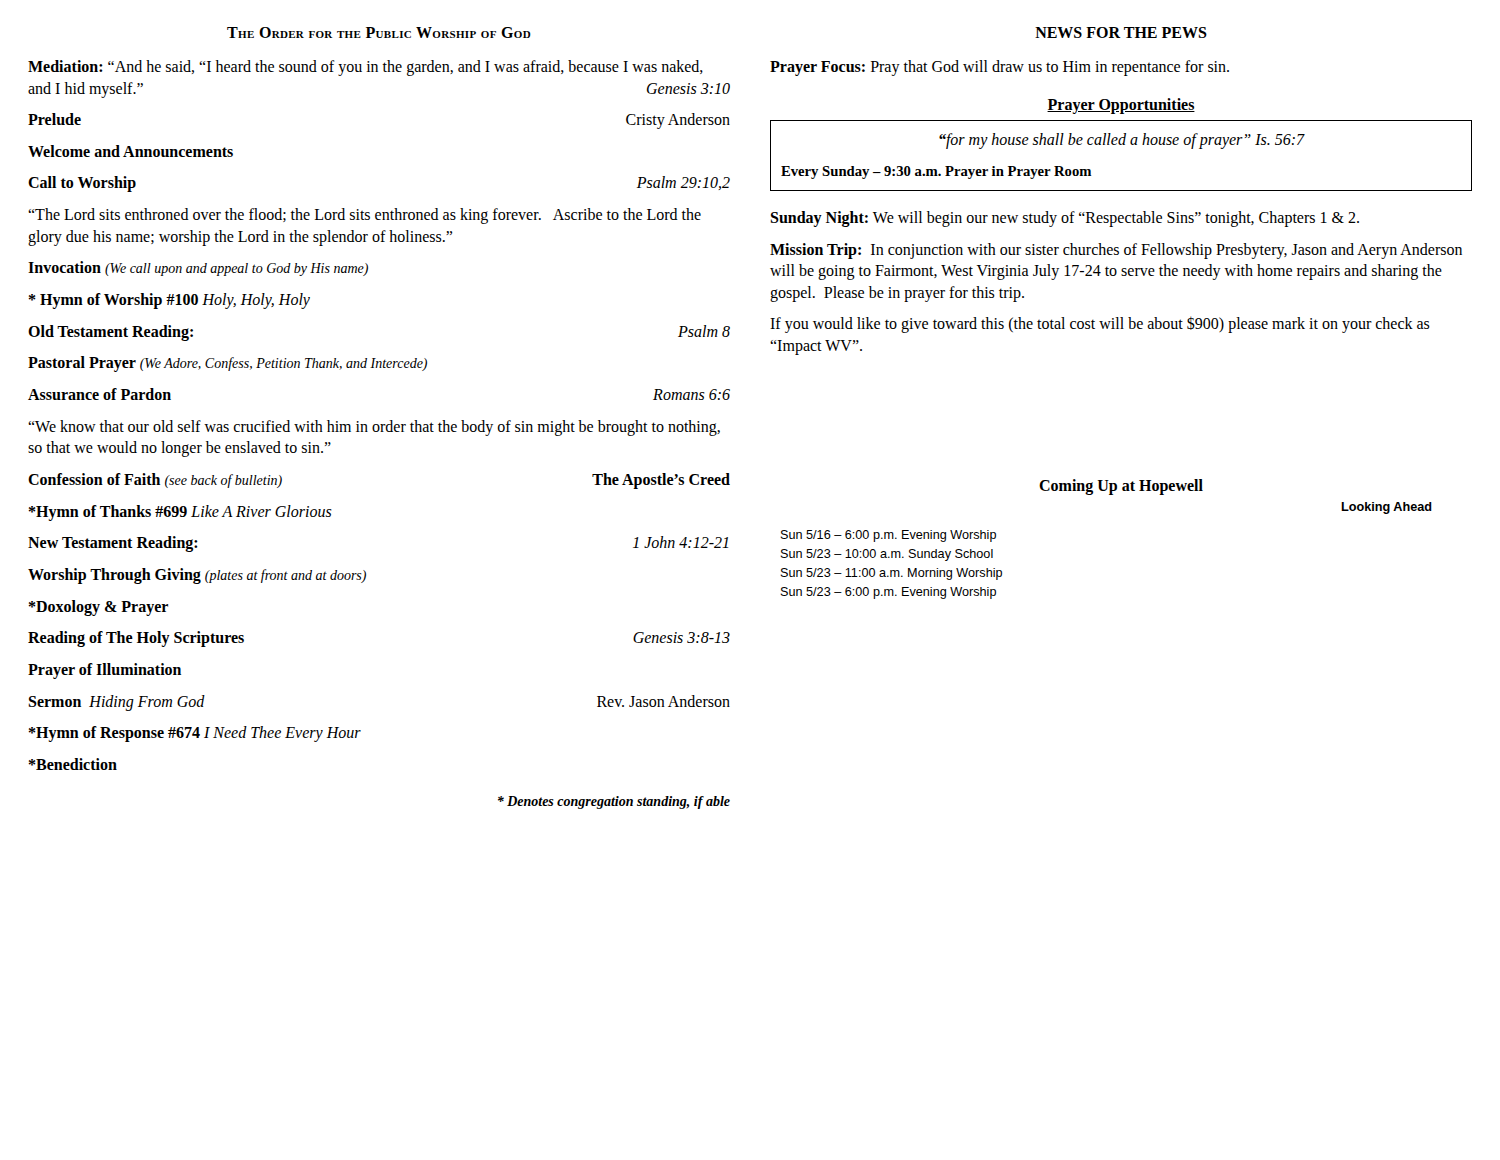The Order for the Public Worship of God
Mediation: “And he said, “I heard the sound of you in the garden, and I was afraid, because I was naked, and I hid myself.” Genesis 3:10
Prelude Cristy Anderson
Welcome and Announcements
Call to Worship Psalm 29:10,2
“The Lord sits enthroned over the flood; the Lord sits enthroned as king forever. Ascribe to the Lord the glory due his name; worship the Lord in the splendor of holiness.”
Invocation (We call upon and appeal to God by His name)
* Hymn of Worship #100 Holy, Holy, Holy
Old Testament Reading: Psalm 8
Pastoral Prayer (We Adore, Confess, Petition Thank, and Intercede)
Assurance of Pardon Romans 6:6
“We know that our old self was crucified with him in order that the body of sin might be brought to nothing, so that we would no longer be enslaved to sin.”
Confession of Faith (see back of bulletin) The Apostle’s Creed
*Hymn of Thanks #699 Like A River Glorious
New Testament Reading: 1 John 4:12-21
Worship Through Giving (plates at front and at doors)
*Doxology & Prayer
Reading of The Holy Scriptures Genesis 3:8-13
Prayer of Illumination
Sermon Hiding From God Rev. Jason Anderson
*Hymn of Response #674 I Need Thee Every Hour
*Benediction
* Denotes congregation standing, if able
NEWS FOR THE PEWS
Prayer Focus: Pray that God will draw us to Him in repentance for sin.
Prayer Opportunities
“for my house shall be called a house of prayer” Is. 56:7
Every Sunday – 9:30 a.m. Prayer in Prayer Room
Sunday Night: We will begin our new study of “Respectable Sins” tonight, Chapters 1 & 2.
Mission Trip: In conjunction with our sister churches of Fellowship Presbytery, Jason and Aeryn Anderson will be going to Fairmont, West Virginia July 17-24 to serve the needy with home repairs and sharing the gospel. Please be in prayer for this trip.
If you would like to give toward this (the total cost will be about $900) please mark it on your check as “Impact WV”.
Coming Up at Hopewell
Looking Ahead
Sun 5/16 – 6:00 p.m. Evening Worship
Sun 5/23 – 10:00 a.m. Sunday School
Sun 5/23 – 11:00 a.m. Morning Worship
Sun 5/23 – 6:00 p.m. Evening Worship